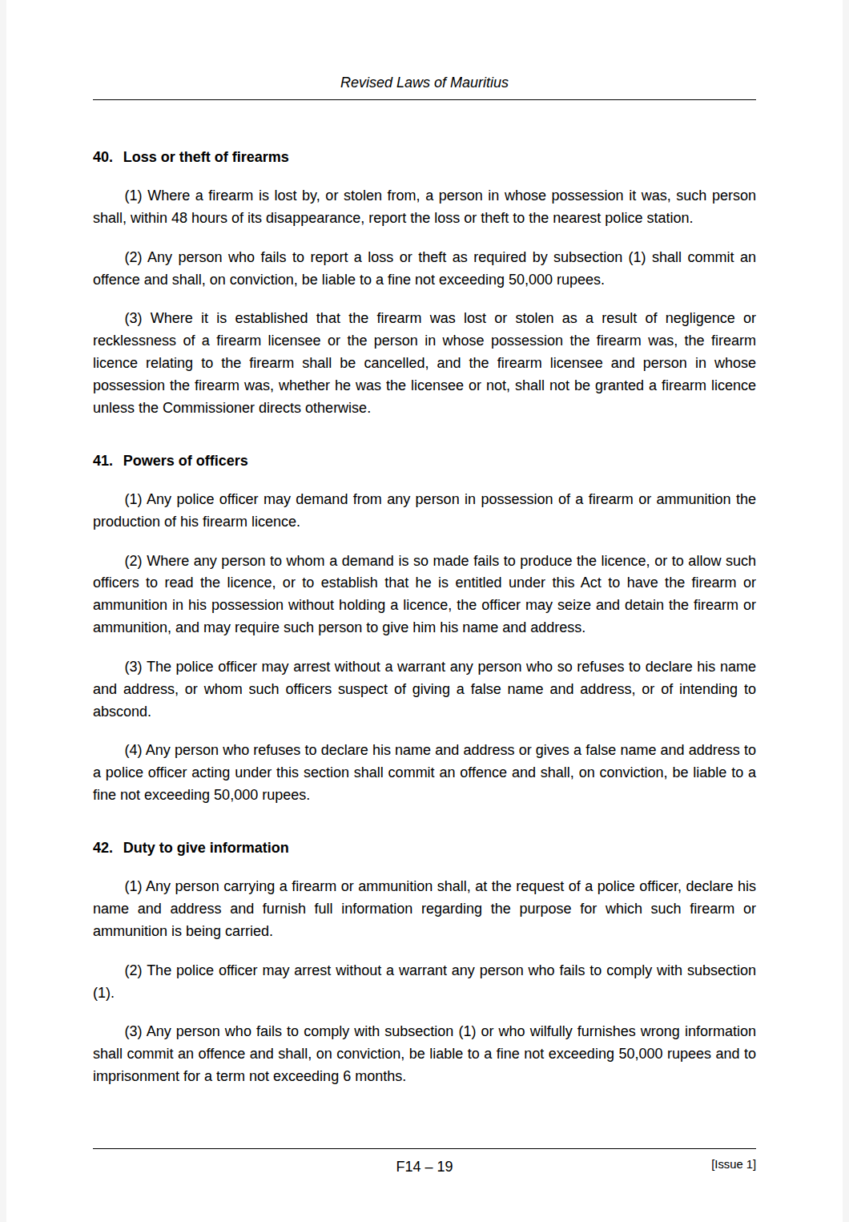Revised Laws of Mauritius
40. Loss or theft of firearms
(1) Where a firearm is lost by, or stolen from, a person in whose possession it was, such person shall, within 48 hours of its disappearance, report the loss or theft to the nearest police station.
(2) Any person who fails to report a loss or theft as required by subsection (1) shall commit an offence and shall, on conviction, be liable to a fine not exceeding 50,000 rupees.
(3) Where it is established that the firearm was lost or stolen as a result of negligence or recklessness of a firearm licensee or the person in whose possession the firearm was, the firearm licence relating to the firearm shall be cancelled, and the firearm licensee and person in whose possession the firearm was, whether he was the licensee or not, shall not be granted a firearm licence unless the Commissioner directs otherwise.
41. Powers of officers
(1) Any police officer may demand from any person in possession of a firearm or ammunition the production of his firearm licence.
(2) Where any person to whom a demand is so made fails to produce the licence, or to allow such officers to read the licence, or to establish that he is entitled under this Act to have the firearm or ammunition in his possession without holding a licence, the officer may seize and detain the firearm or ammunition, and may require such person to give him his name and address.
(3) The police officer may arrest without a warrant any person who so refuses to declare his name and address, or whom such officers suspect of giving a false name and address, or of intending to abscond.
(4) Any person who refuses to declare his name and address or gives a false name and address to a police officer acting under this section shall commit an offence and shall, on conviction, be liable to a fine not exceeding 50,000 rupees.
42. Duty to give information
(1) Any person carrying a firearm or ammunition shall, at the request of a police officer, declare his name and address and furnish full information regarding the purpose for which such firearm or ammunition is being carried.
(2) The police officer may arrest without a warrant any person who fails to comply with subsection (1).
(3) Any person who fails to comply with subsection (1) or who wilfully furnishes wrong information shall commit an offence and shall, on conviction, be liable to a fine not exceeding 50,000 rupees and to imprisonment for a term not exceeding 6 months.
F14 – 19 [Issue 1]